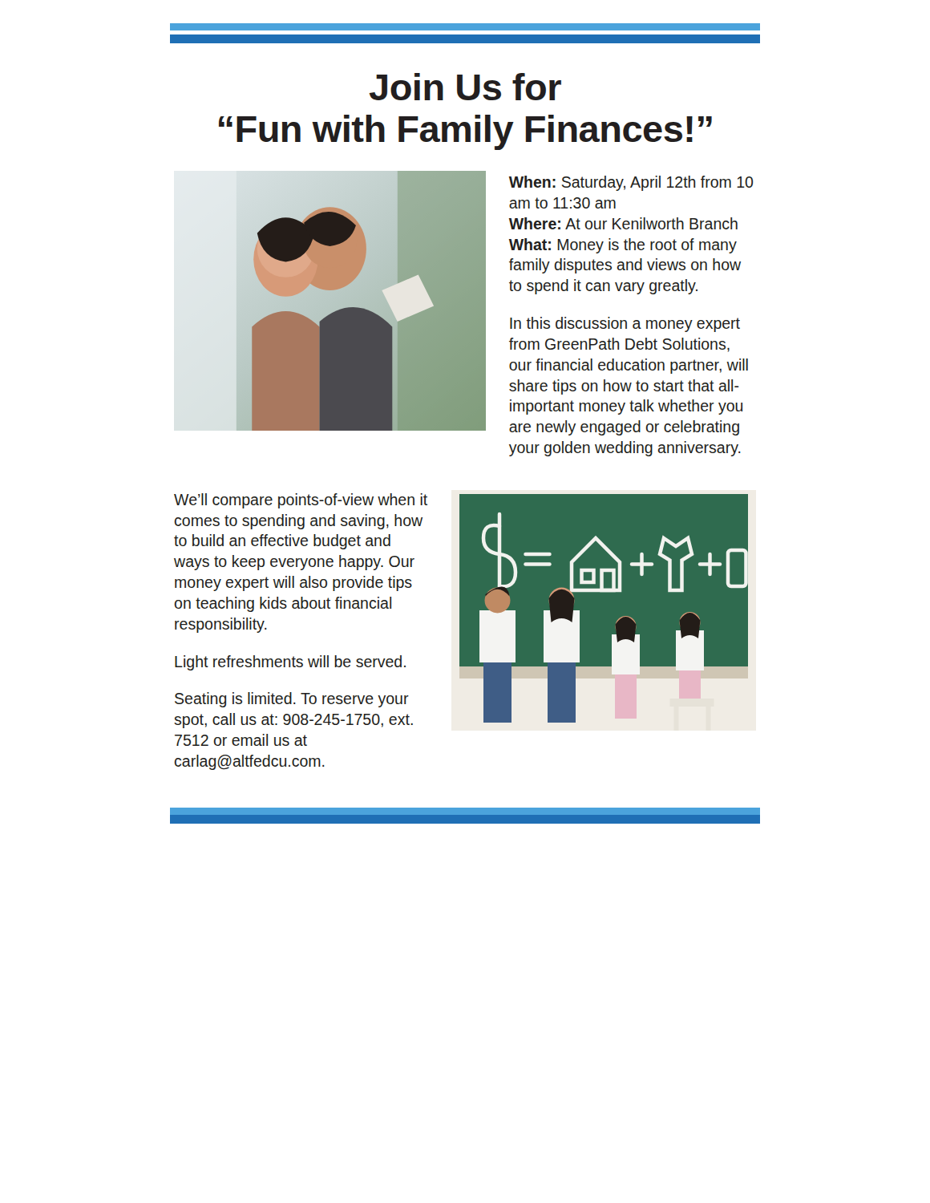Join Us for
“Fun with Family Finances!”
When: Saturday, April 12th from 10 am to 11:30 am
Where: At our Kenilworth Branch
What: Money is the root of many family disputes and views on how to spend it can vary greatly.
In this discussion a money expert from GreenPath Debt Solutions, our financial education partner, will share tips on how to start that all-important money talk whether you are newly engaged or celebrating your golden wedding anniversary.
We’ll compare points-of-view when it comes to spending and saving, how to build an effective budget and ways to keep everyone happy. Our money expert will also provide tips on teaching kids about financial responsibility.
Light refreshments will be served.
Seating is limited. To reserve your spot, call us at: 908-245-1750, ext. 7512 or email us at carlag@altfedcu.com.